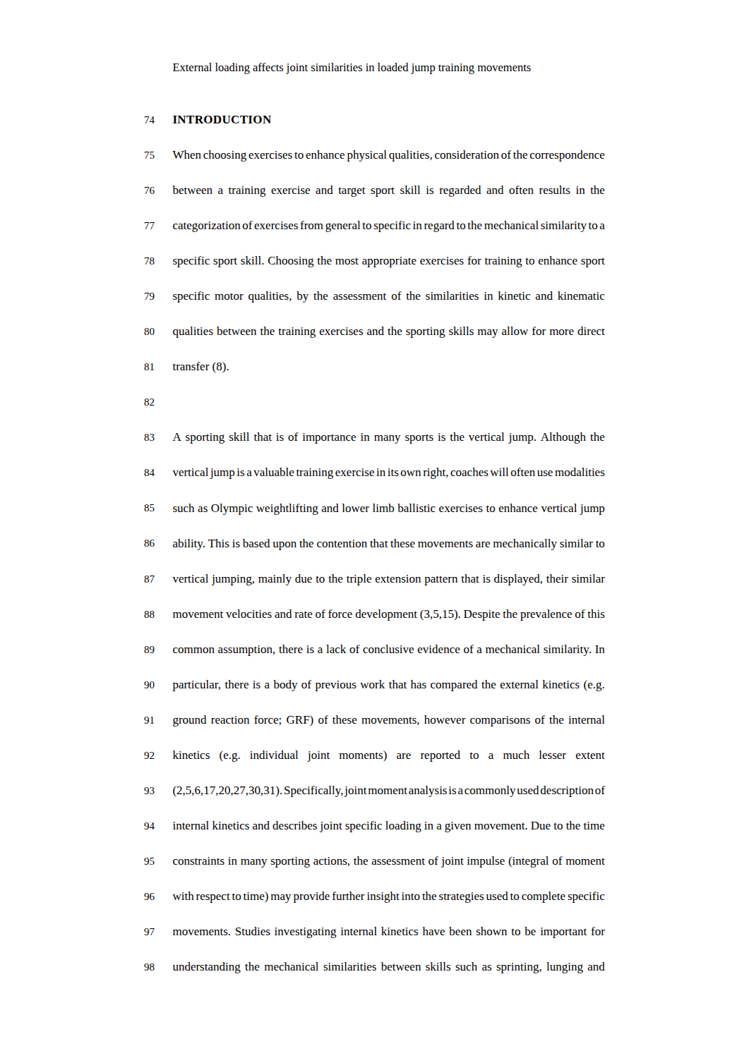External loading affects joint similarities in loaded jump training movements
74
INTRODUCTION
75
When choosing exercises to enhance physical qualities, consideration of the correspondence
76
between atraining exercise and target sport skill is regarded and often results in the
77
categorization of exercises from general to specific in regard to the mechanical similarity to a
78
specific sport skill. Choosing the most appropriate exercises for training to enhance sport
79
specific motor qualities, by the assessment of the similarities in kinetic and kinematic
80
qualities between the training exercises and the sporting skills may allow for more direct
81
transfer (8).
82
83
Asporting skill that is of importance in many sports is the vertical jump. Although the
84
vertical jump is avaluable training exercise in its own right, coaches will often use modalities
85
such as Olympic weightlifting and lower limb ballistic exercises to enhance vertical jump
86
ability. This is based upon the contention that these movements are mechanically similar to
87
vertical jumping, mainly due to the triple extension pattern that is displayed, their similar
88
movement velocities and rate of force development(3,5,15). Despite the prevalence of this
89
common assumption, there is alack of conclusive evidence of amechanical similarity. In
90
particular, there is abody of previous work that has compared the external kinetics(e.g.
91
ground reaction force; GRF) of these movements, however comparisons of the internal
92
kinetics(e.g. individual joint moments) are reported to amuch lesser extent
93
(2,5,6,17,20,27,30,31). Specifically, joint moment analysis is acommonly used description of
94
internal kinetics and describes joint specific loading in agiven movement. Due to the time
95
constraints in many sporting actions, the assessment of joint impulse(integral of moment
96
with respect to time) may provide further insight into the strategies used to complete specific
97
movements. Studies investigating internal kinetics have been shown to be important for
98
understanding the mechanical similarities between skills such as sprinting, lunging and